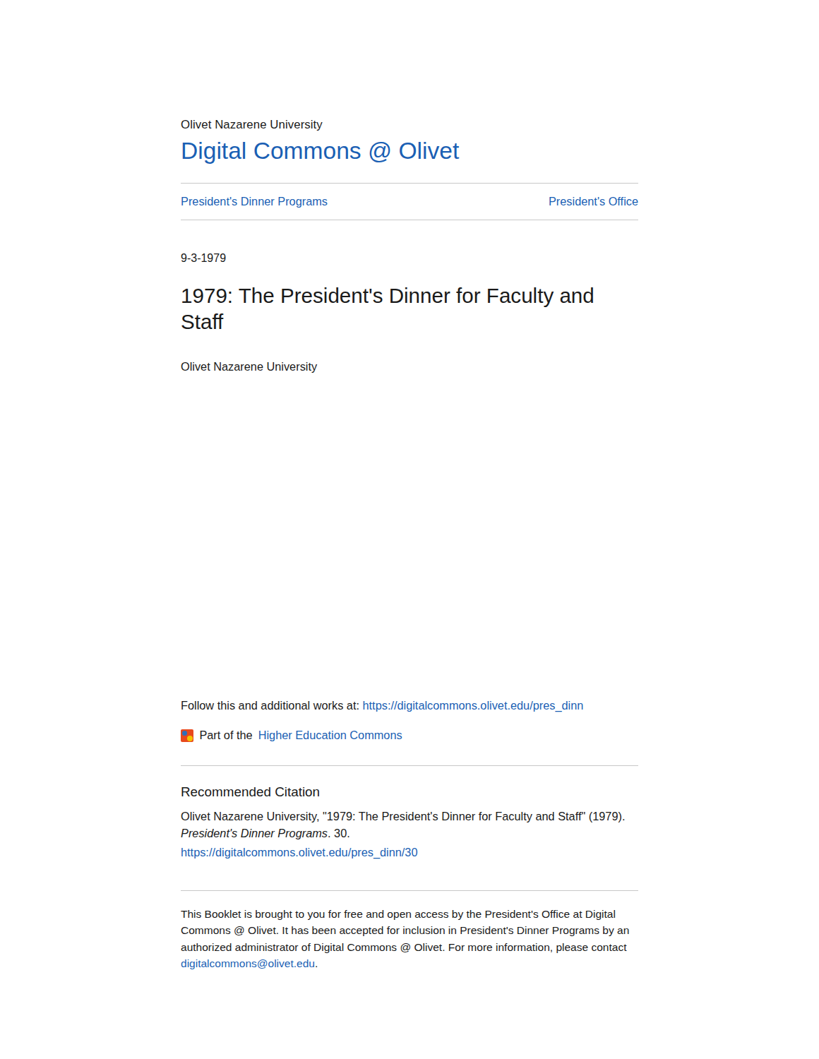Olivet Nazarene University
Digital Commons @ Olivet
President's Dinner Programs President's Office
9-3-1979
1979: The President's Dinner for Faculty and Staff
Olivet Nazarene University
Follow this and additional works at: https://digitalcommons.olivet.edu/pres_dinn
Part of the Higher Education Commons
Recommended Citation
Olivet Nazarene University, "1979: The President's Dinner for Faculty and Staff" (1979). President's Dinner Programs. 30. https://digitalcommons.olivet.edu/pres_dinn/30
This Booklet is brought to you for free and open access by the President's Office at Digital Commons @ Olivet. It has been accepted for inclusion in President's Dinner Programs by an authorized administrator of Digital Commons @ Olivet. For more information, please contact digitalcommons@olivet.edu.